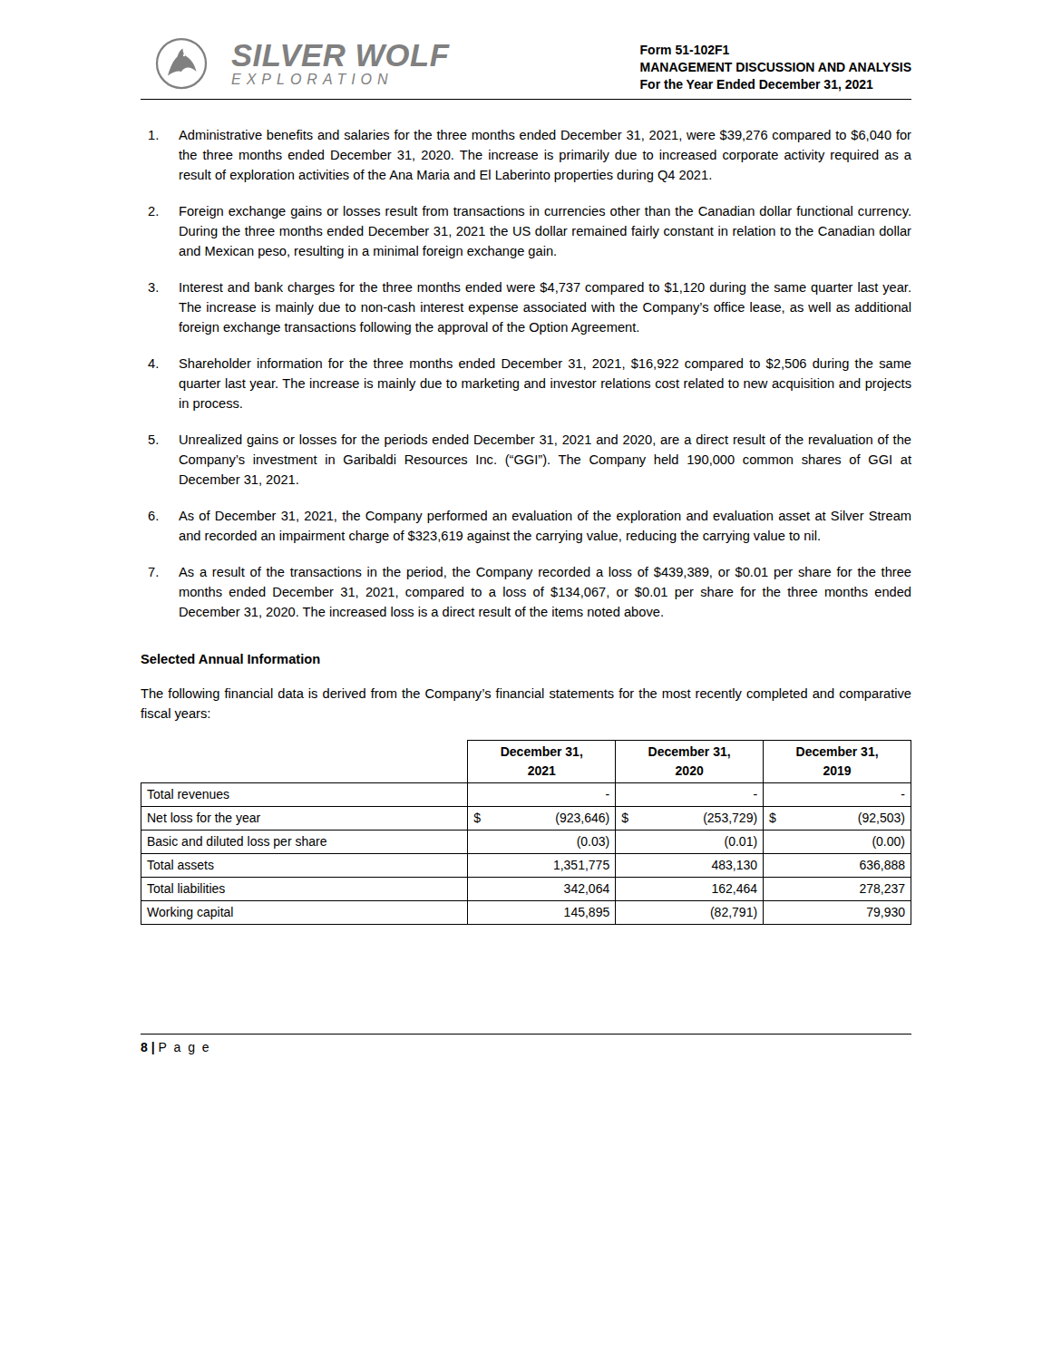SILVER WOLF
EXPLORATION
Form 51-102F1
MANAGEMENT DISCUSSION AND ANALYSIS
For the Year Ended December 31, 2021
Administrative benefits and salaries for the three months ended December 31, 2021, were $39,276 compared to $6,040 for the three months ended December 31, 2020. The increase is primarily due to increased corporate activity required as a result of exploration activities of the Ana Maria and El Laberinto properties during Q4 2021.
Foreign exchange gains or losses result from transactions in currencies other than the Canadian dollar functional currency. During the three months ended December 31, 2021 the US dollar remained fairly constant in relation to the Canadian dollar and Mexican peso, resulting in a minimal foreign exchange gain.
Interest and bank charges for the three months ended were $4,737 compared to $1,120 during the same quarter last year. The increase is mainly due to non-cash interest expense associated with the Company’s office lease, as well as additional foreign exchange transactions following the approval of the Option Agreement.
Shareholder information for the three months ended December 31, 2021, $16,922 compared to $2,506 during the same quarter last year. The increase is mainly due to marketing and investor relations cost related to new acquisition and projects in process.
Unrealized gains or losses for the periods ended December 31, 2021 and 2020, are a direct result of the revaluation of the Company’s investment in Garibaldi Resources Inc. (“GGI”). The Company held 190,000 common shares of GGI at December 31, 2021.
As of December 31, 2021, the Company performed an evaluation of the exploration and evaluation asset at Silver Stream and recorded an impairment charge of $323,619 against the carrying value, reducing the carrying value to nil.
As a result of the transactions in the period, the Company recorded a loss of $439,389, or $0.01 per share for the three months ended December 31, 2021, compared to a loss of $134,067, or $0.01 per share for the three months ended December 31, 2020. The increased loss is a direct result of the items noted above.
Selected Annual Information
The following financial data is derived from the Company’s financial statements for the most recently completed and comparative fiscal years:
| | December 31, 2021 | December 31, 2020 | December 31, 2019 |
| --- | --- | --- | --- |
| Total revenues | | - | | - | | - |
| Net loss for the year | $ | (923,646) | $ | (253,729) | $ | (92,503) |
| Basic and diluted loss per share | | (0.03) | | (0.01) | | (0.00) |
| Total assets | | 1,351,775 | | 483,130 | | 636,888 |
| Total liabilities | | 342,064 | | 162,464 | | 278,237 |
| Working capital | | 145,895 | | (82,791) | | 79,930 |
8 | P a g e